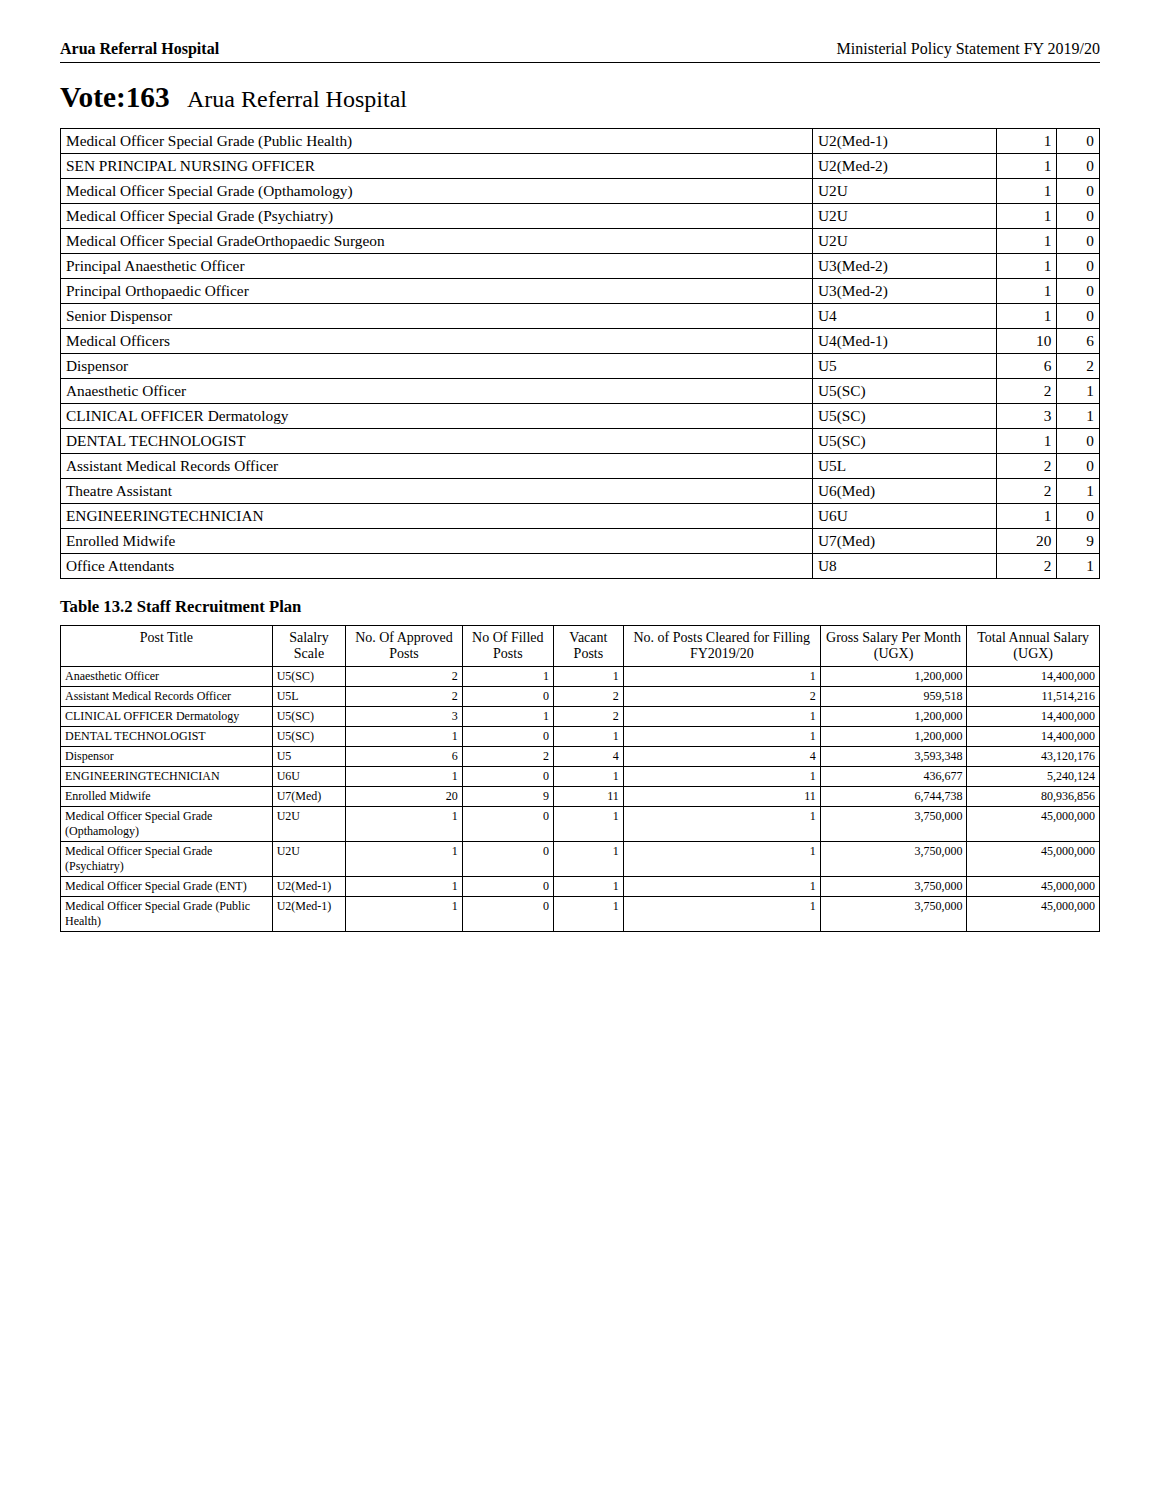Arua Referral Hospital
Ministerial Policy Statement FY 2019/20
Vote:163 Arua Referral Hospital
| Medical Officer Special Grade (Public Health) | U2(Med-1) | 1 | 0 |
| SEN PRINCIPAL NURSING OFFICER | U2(Med-2) | 1 | 0 |
| Medical Officer Special Grade (Opthamology) | U2U | 1 | 0 |
| Medical Officer Special Grade (Psychiatry) | U2U | 1 | 0 |
| Medical Officer Special GradeOrthopaedic Surgeon | U2U | 1 | 0 |
| Principal Anaesthetic Officer | U3(Med-2) | 1 | 0 |
| Principal Orthopaedic Officer | U3(Med-2) | 1 | 0 |
| Senior Dispensor | U4 | 1 | 0 |
| Medical Officers | U4(Med-1) | 10 | 6 |
| Dispensor | U5 | 6 | 2 |
| Anaesthetic Officer | U5(SC) | 2 | 1 |
| CLINICAL OFFICER Dermatology | U5(SC) | 3 | 1 |
| DENTAL TECHNOLOGIST | U5(SC) | 1 | 0 |
| Assistant Medical Records Officer | U5L | 2 | 0 |
| Theatre Assistant | U6(Med) | 2 | 1 |
| ENGINEERINGTECHNICIAN | U6U | 1 | 0 |
| Enrolled Midwife | U7(Med) | 20 | 9 |
| Office Attendants | U8 | 2 | 1 |
Table 13.2 Staff Recruitment Plan
| Post Title | Salalry Scale | No. Of Approved Posts | No Of Filled Posts | Vacant Posts | No. of Posts Cleared for Filling FY2019/20 | Gross Salary Per Month (UGX) | Total Annual Salary (UGX) |
| --- | --- | --- | --- | --- | --- | --- | --- |
| Anaesthetic Officer | U5(SC) | 2 | 1 | 1 | 1 | 1,200,000 | 14,400,000 |
| Assistant Medical Records Officer | U5L | 2 | 0 | 2 | 2 | 959,518 | 11,514,216 |
| CLINICAL OFFICER Dermatology | U5(SC) | 3 | 1 | 2 | 1 | 1,200,000 | 14,400,000 |
| DENTAL TECHNOLOGIST | U5(SC) | 1 | 0 | 1 | 1 | 1,200,000 | 14,400,000 |
| Dispensor | U5 | 6 | 2 | 4 | 4 | 3,593,348 | 43,120,176 |
| ENGINEERINGTECHNICIAN | U6U | 1 | 0 | 1 | 1 | 436,677 | 5,240,124 |
| Enrolled Midwife | U7(Med) | 20 | 9 | 11 | 11 | 6,744,738 | 80,936,856 |
| Medical Officer Special Grade (Opthamology) | U2U | 1 | 0 | 1 | 1 | 3,750,000 | 45,000,000 |
| Medical Officer Special Grade (Psychiatry) | U2U | 1 | 0 | 1 | 1 | 3,750,000 | 45,000,000 |
| Medical Officer Special Grade (ENT) | U2(Med-1) | 1 | 0 | 1 | 1 | 3,750,000 | 45,000,000 |
| Medical Officer Special Grade (Public Health) | U2(Med-1) | 1 | 0 | 1 | 1 | 3,750,000 | 45,000,000 |